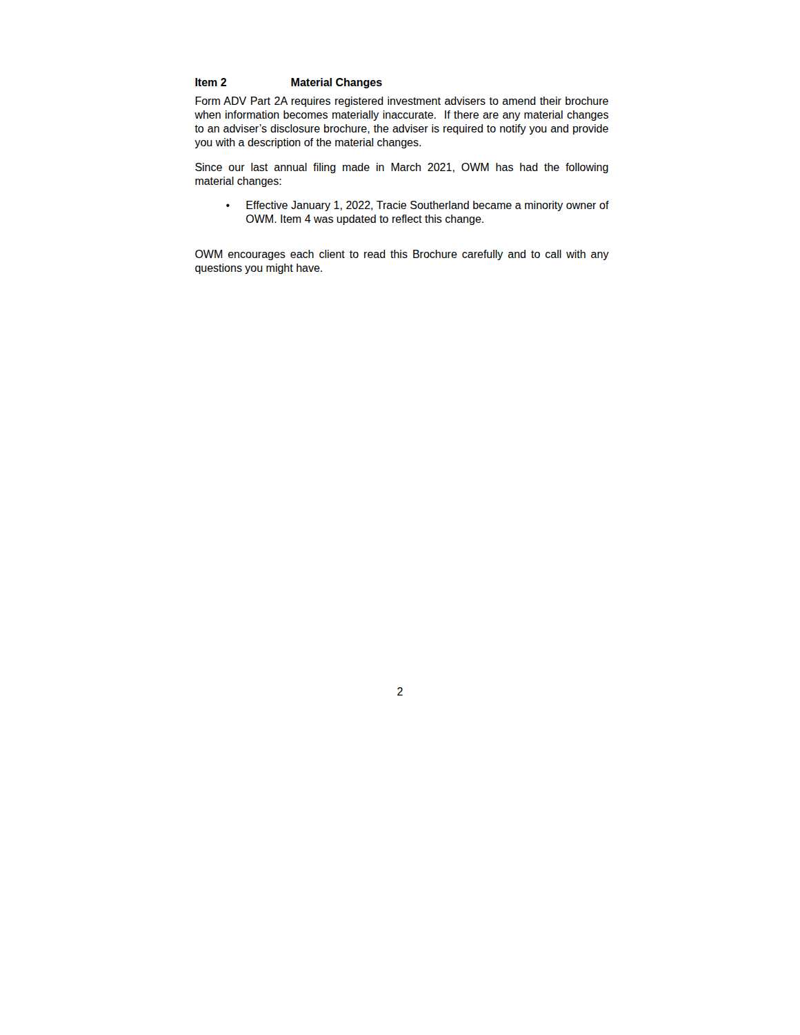Item 2 Material Changes
Form ADV Part 2A requires registered investment advisers to amend their brochure when information becomes materially inaccurate. If there are any material changes to an adviser’s disclosure brochure, the adviser is required to notify you and provide you with a description of the material changes.
Since our last annual filing made in March 2021, OWM has had the following material changes:
Effective January 1, 2022, Tracie Southerland became a minority owner of OWM. Item 4 was updated to reflect this change.
OWM encourages each client to read this Brochure carefully and to call with any questions you might have.
2